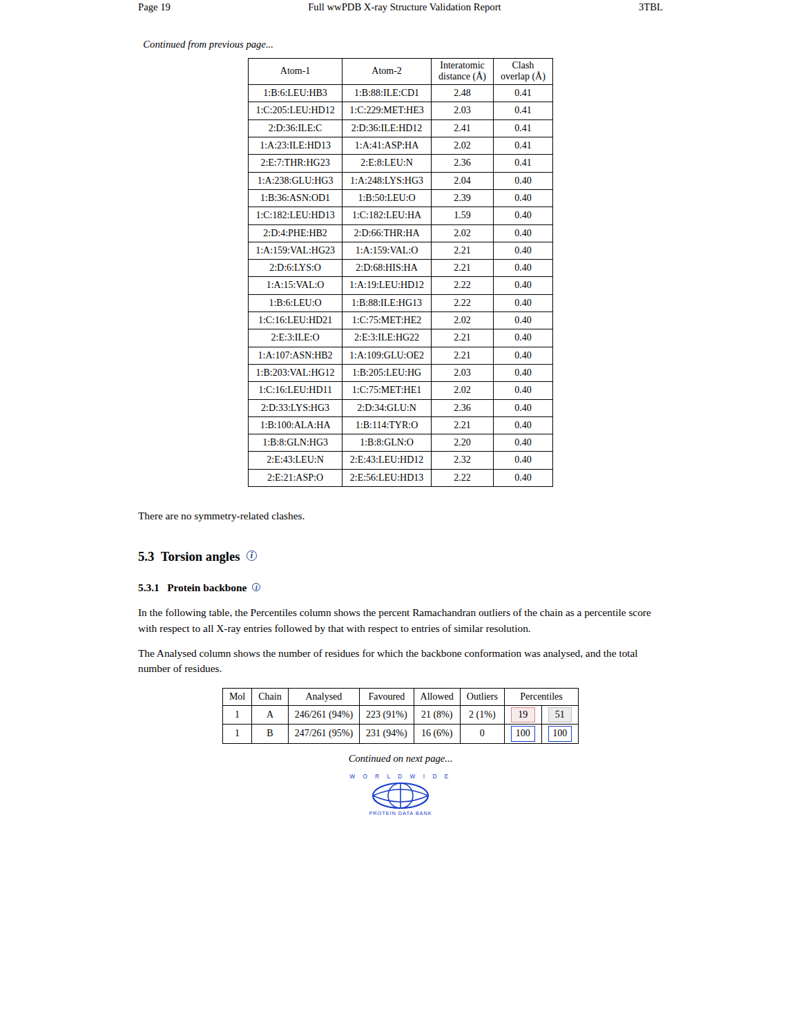Page 19
Full wwPDB X-ray Structure Validation Report
3TBL
Continued from previous page...
| Atom-1 | Atom-2 | Interatomic distance (Å) | Clash overlap (Å) |
| --- | --- | --- | --- |
| 1:B:6:LEU:HB3 | 1:B:88:ILE:CD1 | 2.48 | 0.41 |
| 1:C:205:LEU:HD12 | 1:C:229:MET:HE3 | 2.03 | 0.41 |
| 2:D:36:ILE:C | 2:D:36:ILE:HD12 | 2.41 | 0.41 |
| 1:A:23:ILE:HD13 | 1:A:41:ASP:HA | 2.02 | 0.41 |
| 2:E:7:THR:HG23 | 2:E:8:LEU:N | 2.36 | 0.41 |
| 1:A:238:GLU:HG3 | 1:A:248:LYS:HG3 | 2.04 | 0.40 |
| 1:B:36:ASN:OD1 | 1:B:50:LEU:O | 2.39 | 0.40 |
| 1:C:182:LEU:HD13 | 1:C:182:LEU:HA | 1.59 | 0.40 |
| 2:D:4:PHE:HB2 | 2:D:66:THR:HA | 2.02 | 0.40 |
| 1:A:159:VAL:HG23 | 1:A:159:VAL:O | 2.21 | 0.40 |
| 2:D:6:LYS:O | 2:D:68:HIS:HA | 2.21 | 0.40 |
| 1:A:15:VAL:O | 1:A:19:LEU:HD12 | 2.22 | 0.40 |
| 1:B:6:LEU:O | 1:B:88:ILE:HG13 | 2.22 | 0.40 |
| 1:C:16:LEU:HD21 | 1:C:75:MET:HE2 | 2.02 | 0.40 |
| 2:E:3:ILE:O | 2:E:3:ILE:HG22 | 2.21 | 0.40 |
| 1:A:107:ASN:HB2 | 1:A:109:GLU:OE2 | 2.21 | 0.40 |
| 1:B:203:VAL:HG12 | 1:B:205:LEU:HG | 2.03 | 0.40 |
| 1:C:16:LEU:HD11 | 1:C:75:MET:HE1 | 2.02 | 0.40 |
| 2:D:33:LYS:HG3 | 2:D:34:GLU:N | 2.36 | 0.40 |
| 1:B:100:ALA:HA | 1:B:114:TYR:O | 2.21 | 0.40 |
| 1:B:8:GLN:HG3 | 1:B:8:GLN:O | 2.20 | 0.40 |
| 2:E:43:LEU:N | 2:E:43:LEU:HD12 | 2.32 | 0.40 |
| 2:E:21:ASP:O | 2:E:56:LEU:HD13 | 2.22 | 0.40 |
There are no symmetry-related clashes.
5.3 Torsion angles i
5.3.1 Protein backbone i
In the following table, the Percentiles column shows the percent Ramachandran outliers of the chain as a percentile score with respect to all X-ray entries followed by that with respect to entries of similar resolution.
The Analysed column shows the number of residues for which the backbone conformation was analysed, and the total number of residues.
| Mol | Chain | Analysed | Favoured | Allowed | Outliers | Percentiles |
| --- | --- | --- | --- | --- | --- | --- |
| 1 | A | 246/261 (94%) | 223 (91%) | 21 (8%) | 2 (1%) | 19 | 51 |
| 1 | B | 247/261 (95%) | 231 (94%) | 16 (6%) | 0 | 100 | 100 |
Continued on next page...
W O R L D W I D E
PROTEIN DATA BANK